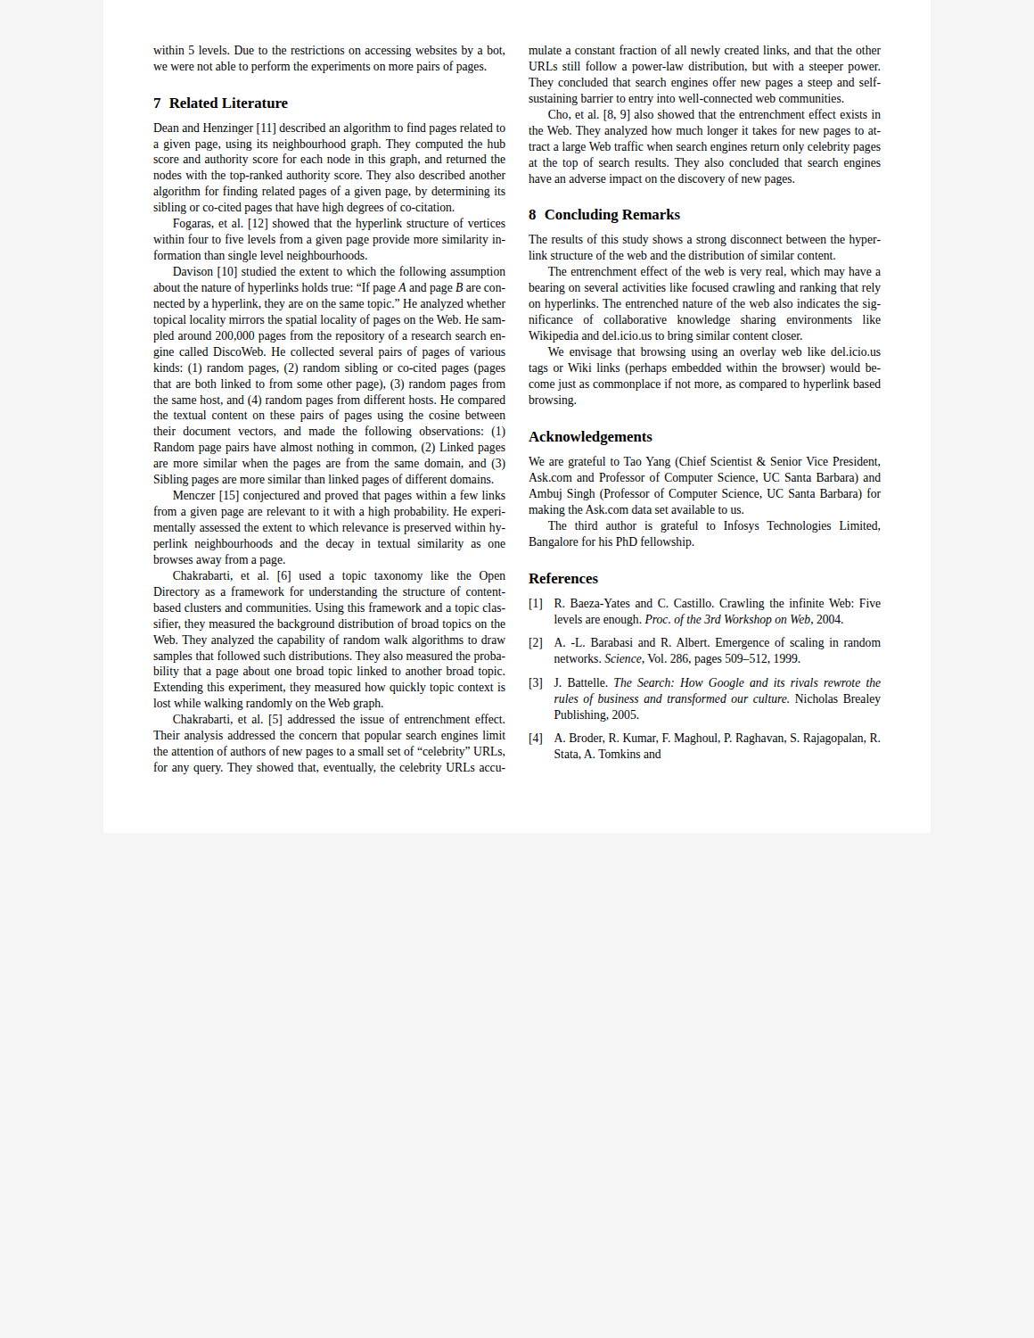within 5 levels. Due to the restrictions on accessing websites by a bot, we were not able to perform the experiments on more pairs of pages.
7 Related Literature
Dean and Henzinger [11] described an algorithm to find pages related to a given page, using its neighbourhood graph. They computed the hub score and authority score for each node in this graph, and returned the nodes with the top-ranked authority score. They also described another algorithm for finding related pages of a given page, by determining its sibling or co-cited pages that have high degrees of co-citation.
Fogaras, et al. [12] showed that the hyperlink structure of vertices within four to five levels from a given page provide more similarity information than single level neighbourhoods.
Davison [10] studied the extent to which the following assumption about the nature of hyperlinks holds true: “If page A and page B are connected by a hyperlink, they are on the same topic.” He analyzed whether topical locality mirrors the spatial locality of pages on the Web. He sampled around 200,000 pages from the repository of a research search engine called DiscoWeb. He collected several pairs of pages of various kinds: (1) random pages, (2) random sibling or co-cited pages (pages that are both linked to from some other page), (3) random pages from the same host, and (4) random pages from different hosts. He compared the textual content on these pairs of pages using the cosine between their document vectors, and made the following observations: (1) Random page pairs have almost nothing in common, (2) Linked pages are more similar when the pages are from the same domain, and (3) Sibling pages are more similar than linked pages of different domains.
Menczer [15] conjectured and proved that pages within a few links from a given page are relevant to it with a high probability. He experimentally assessed the extent to which relevance is preserved within hyperlink neighbourhoods and the decay in textual similarity as one browses away from a page.
Chakrabarti, et al. [6] used a topic taxonomy like the Open Directory as a framework for understanding the structure of content-based clusters and communities. Using this framework and a topic classifier, they measured the background distribution of broad topics on the Web. They analyzed the capability of random walk algorithms to draw samples that followed such distributions. They also measured the probability that a page about one broad topic linked to another broad topic. Extending this experiment, they measured how quickly topic context is lost while walking randomly on the Web graph.
Chakrabarti, et al. [5] addressed the issue of entrenchment effect. Their analysis addressed the concern that popular search engines limit the attention of authors of new pages to a small set of “celebrity” URLs, for any query. They showed that, eventually, the celebrity URLs accumulate a constant fraction of all newly created links, and that the other URLs still follow a power-law distribution, but with a steeper power. They concluded that search engines offer new pages a steep and self-sustaining barrier to entry into well-connected web communities.
Cho, et al. [8, 9] also showed that the entrenchment effect exists in the Web. They analyzed how much longer it takes for new pages to attract a large Web traffic when search engines return only celebrity pages at the top of search results. They also concluded that search engines have an adverse impact on the discovery of new pages.
8 Concluding Remarks
The results of this study shows a strong disconnect between the hyperlink structure of the web and the distribution of similar content.
The entrenchment effect of the web is very real, which may have a bearing on several activities like focused crawling and ranking that rely on hyperlinks. The entrenched nature of the web also indicates the significance of collaborative knowledge sharing environments like Wikipedia and del.icio.us to bring similar content closer.
We envisage that browsing using an overlay web like del.icio.us tags or Wiki links (perhaps embedded within the browser) would become just as commonplace if not more, as compared to hyperlink based browsing.
Acknowledgements
We are grateful to Tao Yang (Chief Scientist & Senior Vice President, Ask.com and Professor of Computer Science, UC Santa Barbara) and Ambuj Singh (Professor of Computer Science, UC Santa Barbara) for making the Ask.com data set available to us.
The third author is grateful to Infosys Technologies Limited, Bangalore for his PhD fellowship.
References
[1] R. Baeza-Yates and C. Castillo. Crawling the infinite Web: Five levels are enough. Proc. of the 3rd Workshop on Web, 2004.
[2] A. -L. Barabasi and R. Albert. Emergence of scaling in random networks. Science, Vol. 286, pages 509–512, 1999.
[3] J. Battelle. The Search: How Google and its rivals rewrote the rules of business and transformed our culture. Nicholas Brealey Publishing, 2005.
[4] A. Broder, R. Kumar, F. Maghoul, P. Raghavan, S. Rajagopalan, R. Stata, A. Tomkins and